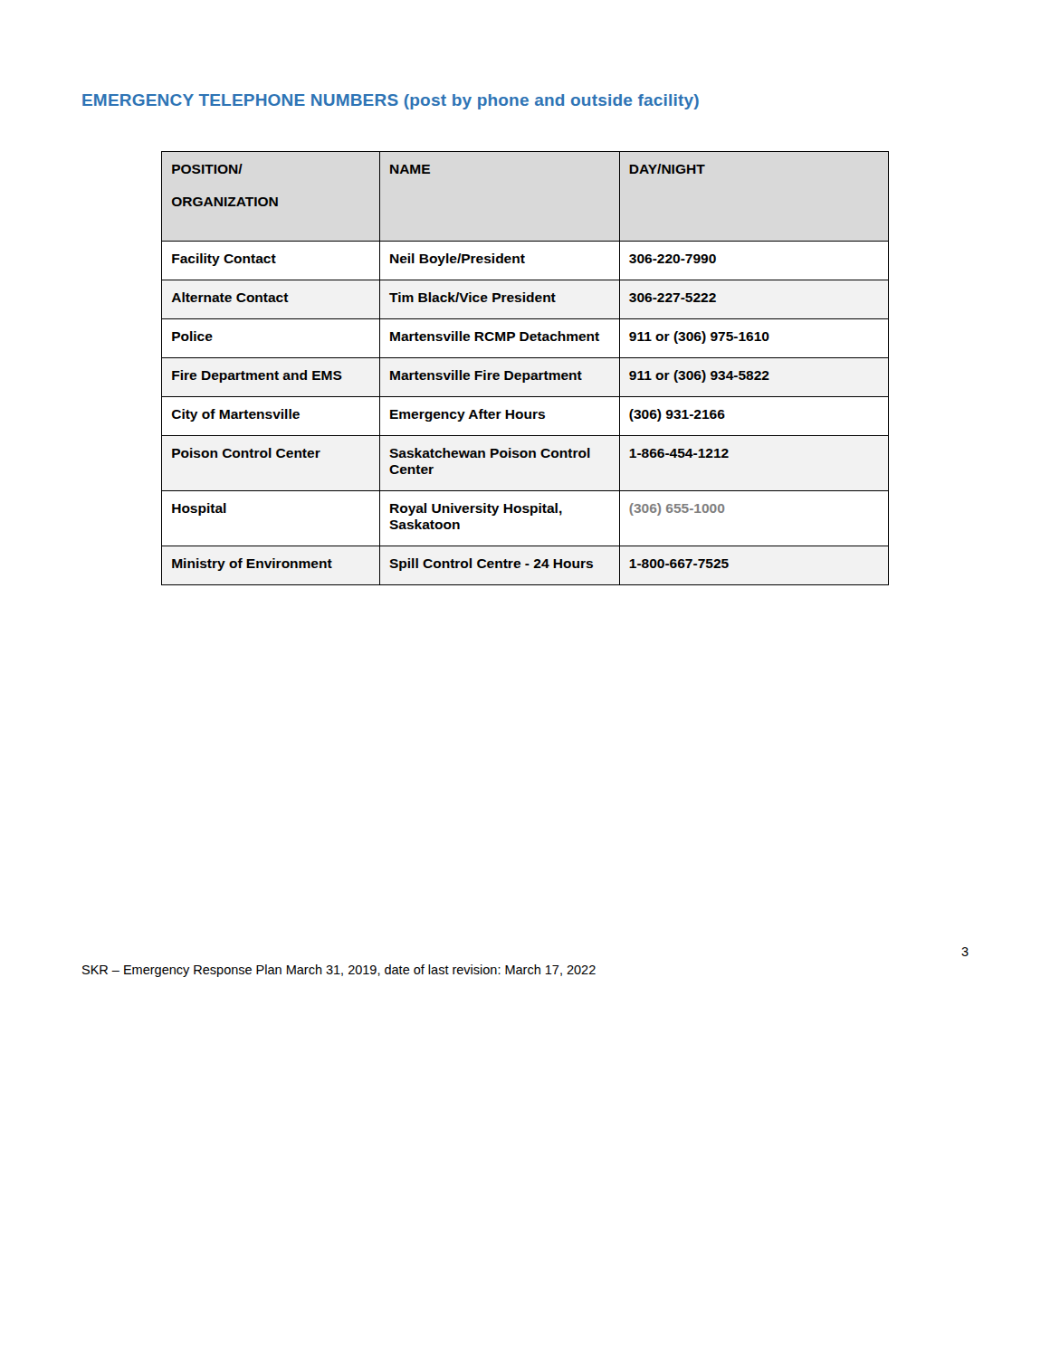EMERGENCY TELEPHONE NUMBERS (post by phone and outside facility)
| POSITION/ ORGANIZATION | NAME | DAY/NIGHT |
| --- | --- | --- |
| Facility Contact | Neil Boyle/President | 306-220-7990 |
| Alternate Contact | Tim Black/Vice President | 306-227-5222 |
| Police | Martensville RCMP Detachment | 911 or (306) 975-1610 |
| Fire Department and EMS | Martensville Fire Department | 911 or (306) 934-5822 |
| City of Martensville | Emergency After Hours | (306) 931-2166 |
| Poison Control Center | Saskatchewan Poison Control Center | 1-866-454-1212 |
| Hospital | Royal University Hospital, Saskatoon | (306) 655-1000 |
| Ministry of Environment | Spill Control Centre - 24 Hours | 1-800-667-7525 |
3
SKR – Emergency Response Plan March 31, 2019, date of last revision: March 17, 2022